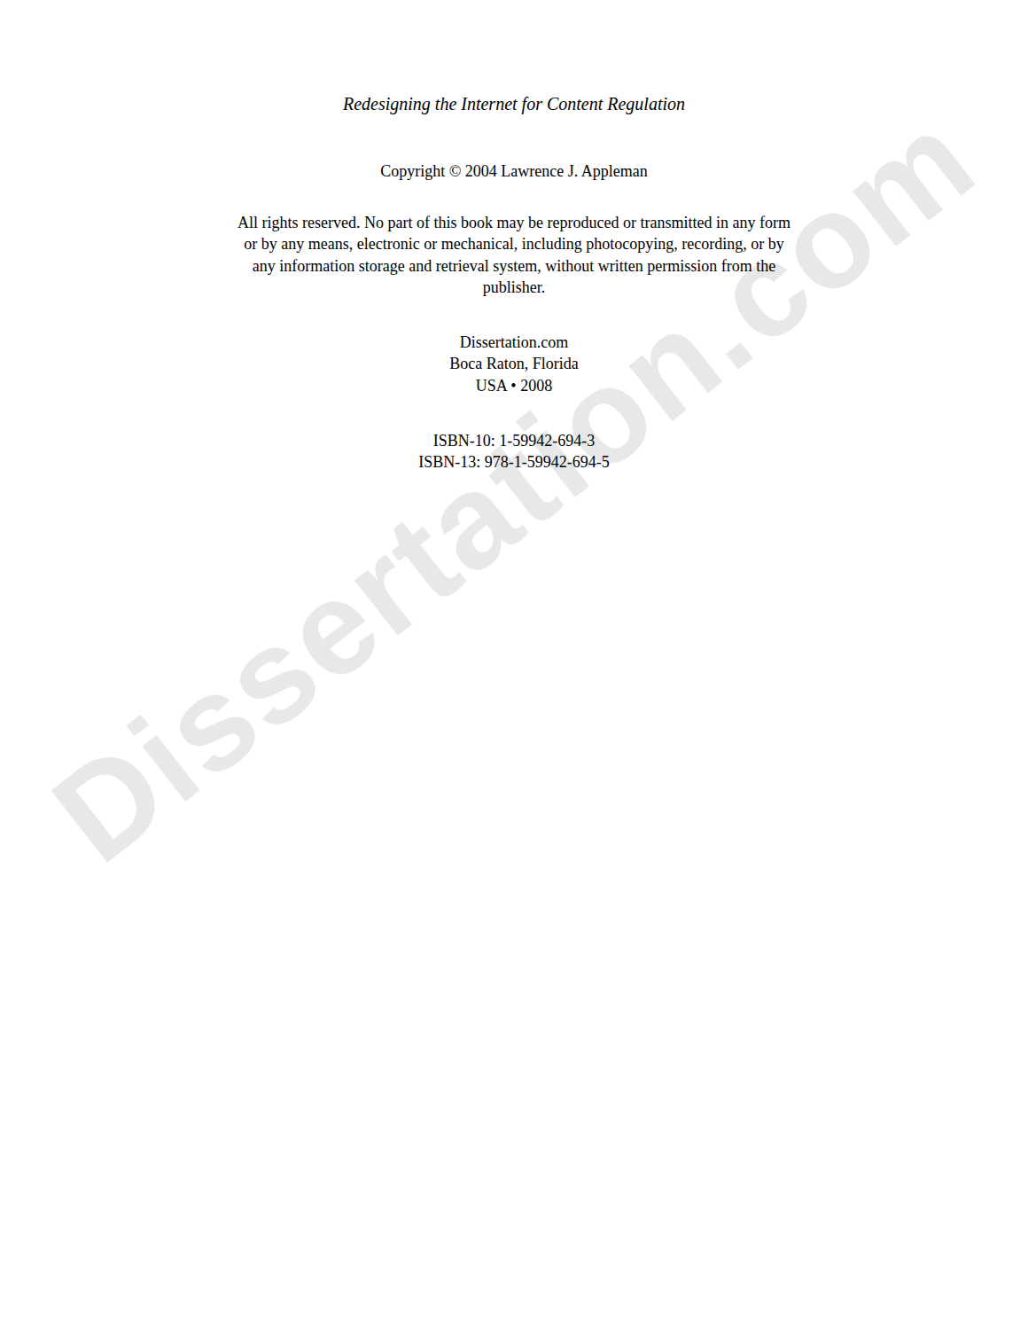Dissertation.com
Redesigning the Internet for Content Regulation
Copyright © 2004 Lawrence J. Appleman
All rights reserved. No part of this book may be reproduced or transmitted in any form or by any means, electronic or mechanical, including photocopying, recording, or by any information storage and retrieval system, without written permission from the publisher.
Dissertation.com
Boca Raton, Florida
USA • 2008
ISBN-10: 1-59942-694-3
ISBN-13: 978-1-59942-694-5